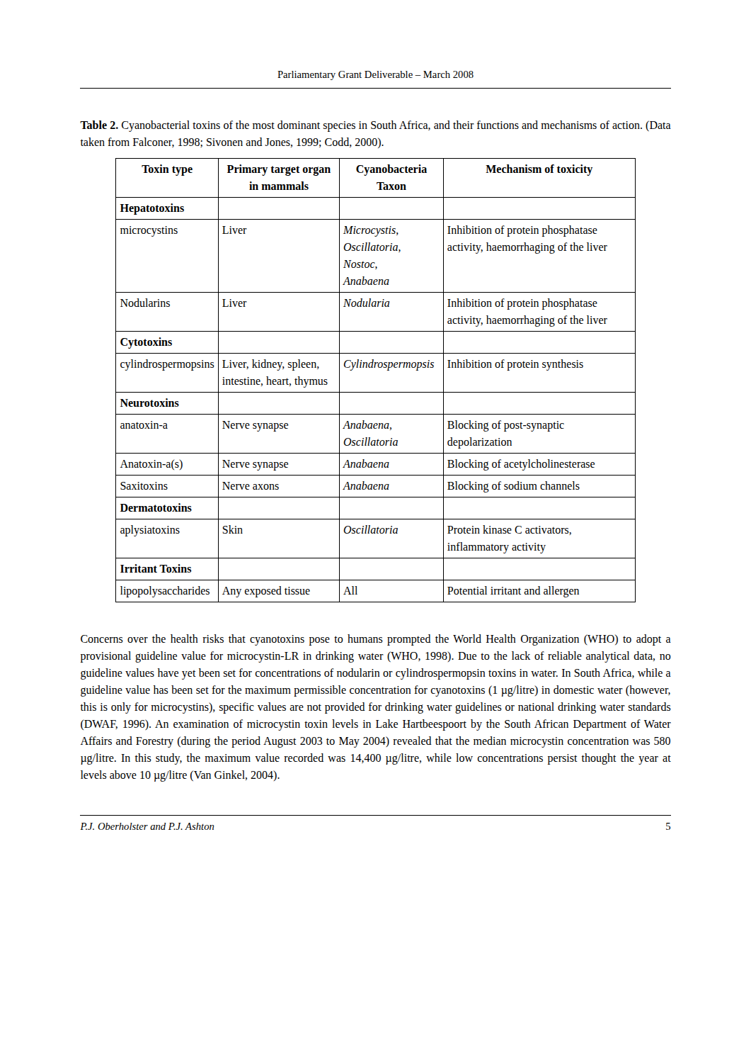Parliamentary Grant Deliverable – March 2008
Table 2. Cyanobacterial toxins of the most dominant species in South Africa, and their functions and mechanisms of action. (Data taken from Falconer, 1998; Sivonen and Jones, 1999; Codd, 2000).
| Toxin type | Primary target organ in mammals | Cyanobacteria Taxon | Mechanism of toxicity |
| --- | --- | --- | --- |
| Hepatotoxins | | | |
| microcystins | Liver | Microcystis , Oscillatoria , Nostoc , Anabaena | Inhibition of protein phosphatase activity, haemorrhaging of the liver |
| Nodularins | Liver | Nodularia | Inhibition of protein phosphatase activity, haemorrhaging of the liver |
| Cytotoxins | | | |
| cylindrospermopsins | Liver, kidney, spleen, intestine, heart, thymus | Cylindrospermopsis | Inhibition of protein synthesis |
| Neurotoxins | | | |
| anatoxin-a | Nerve synapse | Anabaena , Oscillatoria | Blocking of post-synaptic depolarization |
| Anatoxin-a(s) | Nerve synapse | Anabaena | Blocking of acetylcholinesterase |
| Saxitoxins | Nerve axons | Anabaena | Blocking of sodium channels |
| Dermatotoxins | | | |
| aplysiatoxins | Skin | Oscillatoria | Protein kinase C activators, inflammatory activity |
| Irritant Toxins | | | |
| lipopolysaccharides | Any exposed tissue | All | Potential irritant and allergen |
Concerns over the health risks that cyanotoxins pose to humans prompted the World Health Organization (WHO) to adopt a provisional guideline value for microcystin-LR in drinking water (WHO, 1998). Due to the lack of reliable analytical data, no guideline values have yet been set for concentrations of nodularin or cylindrospermopsin toxins in water. In South Africa, while a guideline value has been set for the maximum permissible concentration for cyanotoxins (1 µg/litre) in domestic water (however, this is only for microcystins), specific values are not provided for drinking water guidelines or national drinking water standards (DWAF, 1996). An examination of microcystin toxin levels in Lake Hartbeespoort by the South African Department of Water Affairs and Forestry (during the period August 2003 to May 2004) revealed that the median microcystin concentration was 580 µg/litre. In this study, the maximum value recorded was 14,400 µg/litre, while low concentrations persist thought the year at levels above 10 µg/litre (Van Ginkel, 2004).
P.J. Oberholster and P.J. Ashton 5